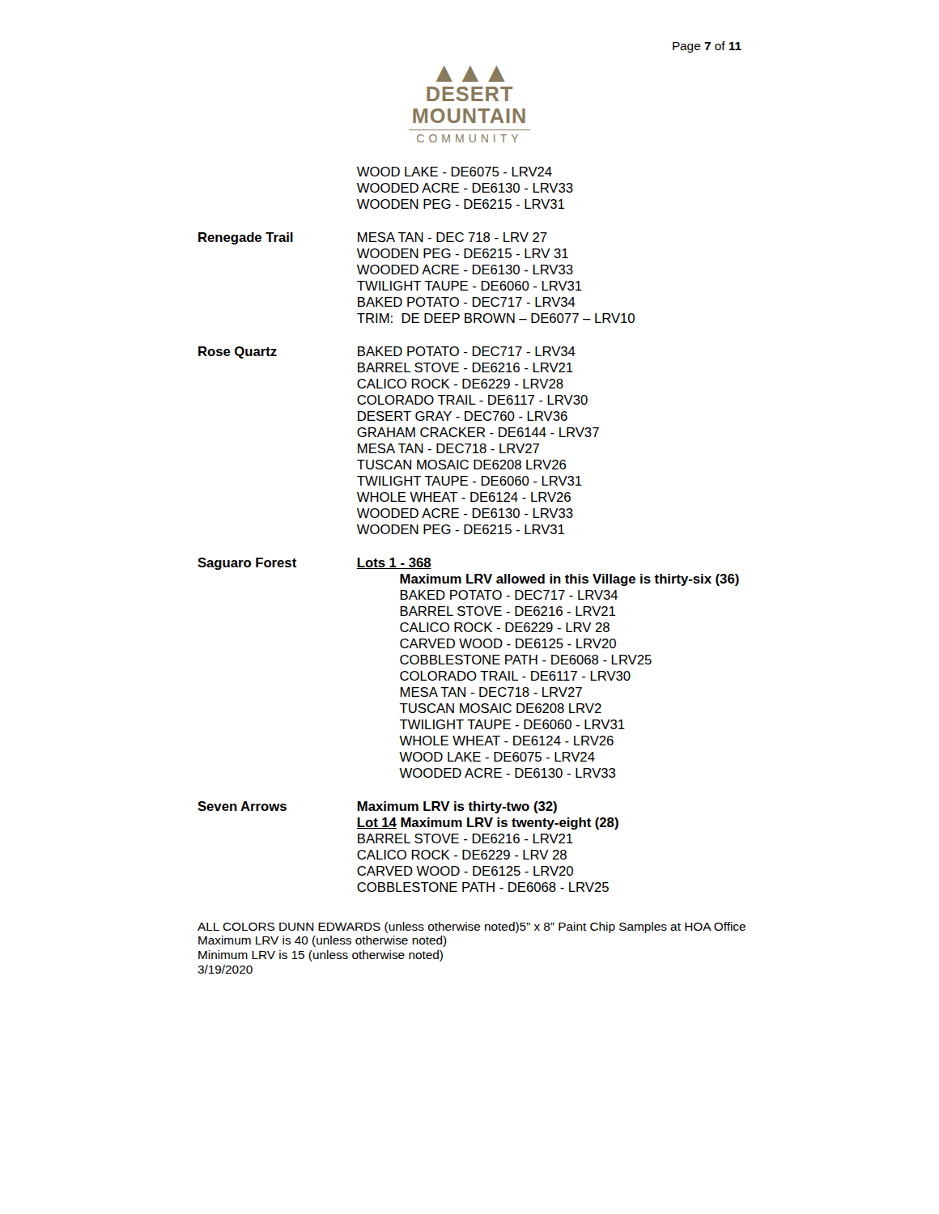Page 7 of 11
▲▲▲
DESERT
MOUNTAIN
COMMUNITY
| | WOOD LAKE - DE6075 - LRV24 WOODED ACRE - DE6130 - LRV33 WOODEN PEG - DE6215 - LRV31 |
| Renegade Trail | MESA TAN - DEC 718 - LRV 27 WOODEN PEG - DE6215 - LRV 31 WOODED ACRE - DE6130 - LRV33 TWILIGHT TAUPE - DE6060 - LRV31 BAKED POTATO - DEC717 - LRV34 TRIM: DE DEEP BROWN – DE6077 – LRV10 |
| Rose Quartz | BAKED POTATO - DEC717 - LRV34 BARREL STOVE - DE6216 - LRV21 CALICO ROCK - DE6229 - LRV28 COLORADO TRAIL - DE6117 - LRV30 DESERT GRAY - DEC760 - LRV36 GRAHAM CRACKER - DE6144 - LRV37 MESA TAN - DEC718 - LRV27 TUSCAN MOSAIC DE6208 LRV26 TWILIGHT TAUPE - DE6060 - LRV31 WHOLE WHEAT - DE6124 - LRV26 WOODED ACRE - DE6130 - LRV33 WOODEN PEG - DE6215 - LRV31 |
| Saguaro Forest | Lots 1 - 368 Maximum LRV allowed in this Village is thirty-six (36) BAKED POTATO - DEC717 - LRV34 BARREL STOVE - DE6216 - LRV21 CALICO ROCK - DE6229 - LRV 28 CARVED WOOD - DE6125 - LRV20 COBBLESTONE PATH - DE6068 - LRV25 COLORADO TRAIL - DE6117 - LRV30 MESA TAN - DEC718 - LRV27 TUSCAN MOSAIC DE6208 LRV2 TWILIGHT TAUPE - DE6060 - LRV31 WHOLE WHEAT - DE6124 - LRV26 WOOD LAKE - DE6075 - LRV24 WOODED ACRE - DE6130 - LRV33 |
| Seven Arrows | Maximum LRV is thirty-two (32) Lot 14 Maximum LRV is twenty-eight (28) BARREL STOVE - DE6216 - LRV21 CALICO ROCK - DE6229 - LRV 28 CARVED WOOD - DE6125 - LRV20 COBBLESTONE PATH - DE6068 - LRV25 |
ALL COLORS DUNN EDWARDS (unless otherwise noted) 5” x 8” Paint Chip Samples at HOA Office
Maximum LRV is 40 (unless otherwise noted)
Minimum LRV is 15 (unless otherwise noted)
3/19/2020